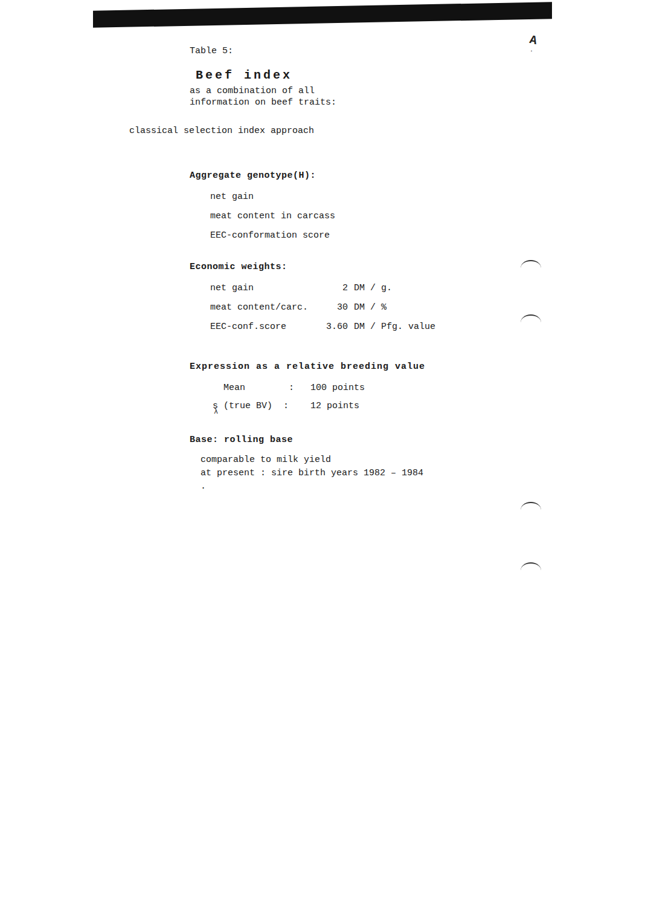A.
Table 5:
Beef index
as a combination of all information on beef traits:
classical selection index approach
Aggregate genotype(H):
net gain
meat content in carcass
EEC-conformation score
Economic weights:
| net gain | 2 | DM / g. |
| meat content/carc. | 30 | DM / % |
| EEC-conf.score | 3.60 | DM / Pfg. value |
Expression as a relative breeding value
Mean : 100 points
sλ (true BV) : 12 points
Base: rolling base
comparable to milk yield
at present : sire birth years 1982 – 1984
.